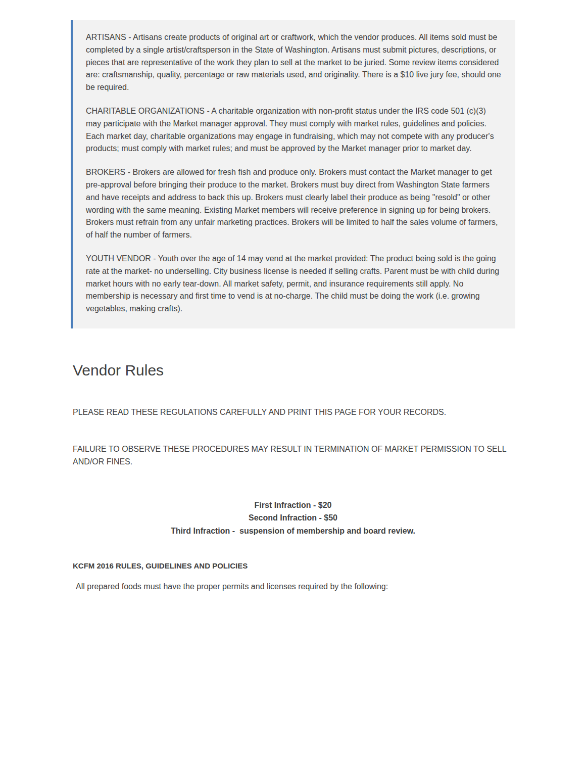ARTISANS - Artisans create products of original art or craftwork, which the vendor produces. All items sold must be completed by a single artist/craftsperson in the State of Washington. Artisans must submit pictures, descriptions, or pieces that are representative of the work they plan to sell at the market to be juried. Some review items considered are: craftsmanship, quality, percentage or raw materials used, and originality. There is a $10 live jury fee, should one be required.
CHARITABLE ORGANIZATIONS - A charitable organization with non-profit status under the IRS code 501 (c)(3) may participate with the Market manager approval. They must comply with market rules, guidelines and policies. Each market day, charitable organizations may engage in fundraising, which may not compete with any producer's products; must comply with market rules; and must be approved by the Market manager prior to market day.
BROKERS - Brokers are allowed for fresh fish and produce only. Brokers must contact the Market manager to get pre-approval before bringing their produce to the market. Brokers must buy direct from Washington State farmers and have receipts and address to back this up. Brokers must clearly label their produce as being "resold" or other wording with the same meaning. Existing Market members will receive preference in signing up for being brokers. Brokers must refrain from any unfair marketing practices. Brokers will be limited to half the sales volume of farmers, of half the number of farmers.
YOUTH VENDOR - Youth over the age of 14 may vend at the market provided: The product being sold is the going rate at the market- no underselling. City business license is needed if selling crafts. Parent must be with child during market hours with no early tear-down. All market safety, permit, and insurance requirements still apply. No membership is necessary and first time to vend is at no-charge. The child must be doing the work (i.e. growing vegetables, making crafts).
Vendor Rules
PLEASE READ THESE REGULATIONS CAREFULLY AND PRINT THIS PAGE FOR YOUR RECORDS.
FAILURE TO OBSERVE THESE PROCEDURES MAY RESULT IN TERMINATION OF MARKET PERMISSION TO SELL AND/OR FINES.
First Infraction - $20
Second Infraction - $50
Third Infraction - suspension of membership and board review.
KCFM 2016 RULES, GUIDELINES AND POLICIES
All prepared foods must have the proper permits and licenses required by the following: